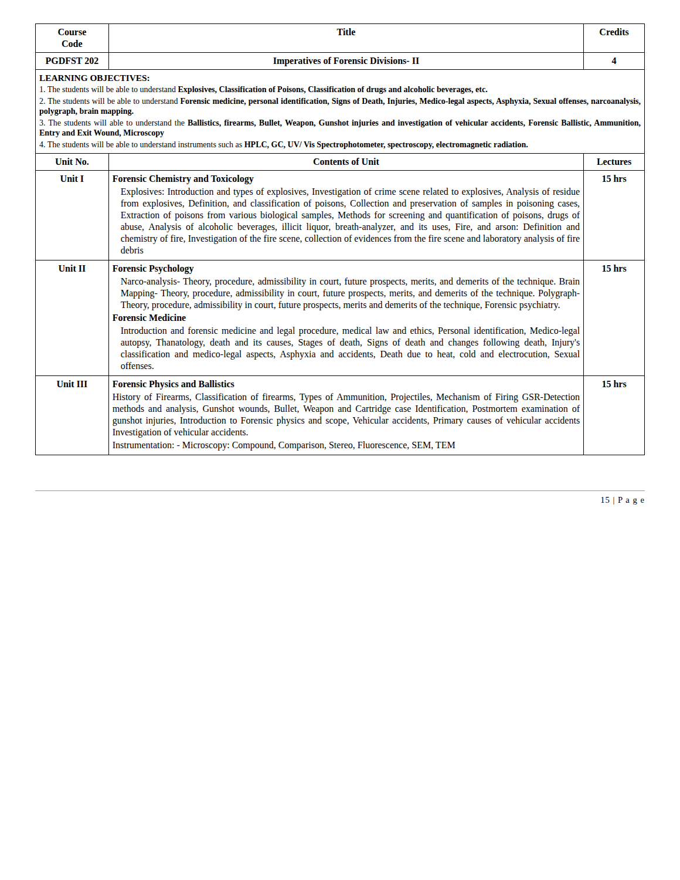| Course Code | Title | Credits |
| PGDFST 202 | Imperatives of Forensic Divisions- II | 4 |
| LEARNING OBJECTIVES: 1. The students will be able to understand Explosives, Classification of Poisons, Classification of drugs and alcoholic beverages, etc. 2. The students will be able to understand Forensic medicine, personal identification, Signs of Death, Injuries, Medico-legal aspects, Asphyxia, Sexual offenses, narcoanalysis, polygraph, brain mapping. 3. The students will able to understand the Ballistics, firearms, Bullet, Weapon, Gunshot injuries and investigation of vehicular accidents, Forensic Ballistic, Ammunition, Entry and Exit Wound, Microscopy 4. The students will be able to understand instruments such as HPLC, GC, UV/ Vis Spectrophotometer, spectroscopy, electromagnetic radiation. |
| Unit No. | Contents of Unit | Lectures |
| Unit I | Forensic Chemistry and Toxicology Explosives: Introduction and types of explosives, Investigation of crime scene related to explosives, Analysis of residue from explosives, Definition, and classification of poisons, Collection and preservation of samples in poisoning cases, Extraction of poisons from various biological samples, Methods for screening and quantification of poisons, drugs of abuse, Analysis of alcoholic beverages, illicit liquor, breath-analyzer, and its uses, Fire, and arson: Definition and chemistry of fire, Investigation of the fire scene, collection of evidences from the fire scene and laboratory analysis of fire debris | 15 hrs |
| Unit II | Forensic Psychology Narco-analysis- Theory, procedure, admissibility in court, future prospects, merits, and demerits of the technique. Brain Mapping- Theory, procedure, admissibility in court, future prospects, merits, and demerits of the technique. Polygraph- Theory, procedure, admissibility in court, future prospects, merits and demerits of the technique, Forensic psychiatry. Forensic Medicine Introduction and forensic medicine and legal procedure, medical law and ethics, Personal identification, Medico-legal autopsy, Thanatology, death and its causes, Stages of death, Signs of death and changes following death, Injury's classification and medico-legal aspects, Asphyxia and accidents, Death due to heat, cold and electrocution, Sexual offenses. | 15 hrs |
| Unit III | Forensic Physics and Ballistics History of Firearms, Classification of firearms, Types of Ammunition, Projectiles, Mechanism of Firing GSR-Detection methods and analysis, Gunshot wounds, Bullet, Weapon and Cartridge case Identification, Postmortem examination of gunshot injuries, Introduction to Forensic physics and scope, Vehicular accidents, Primary causes of vehicular accidents Investigation of vehicular accidents. Instrumentation: - Microscopy: Compound, Comparison, Stereo, Fluorescence, SEM, TEM | 15 hrs |
15 | P a g e